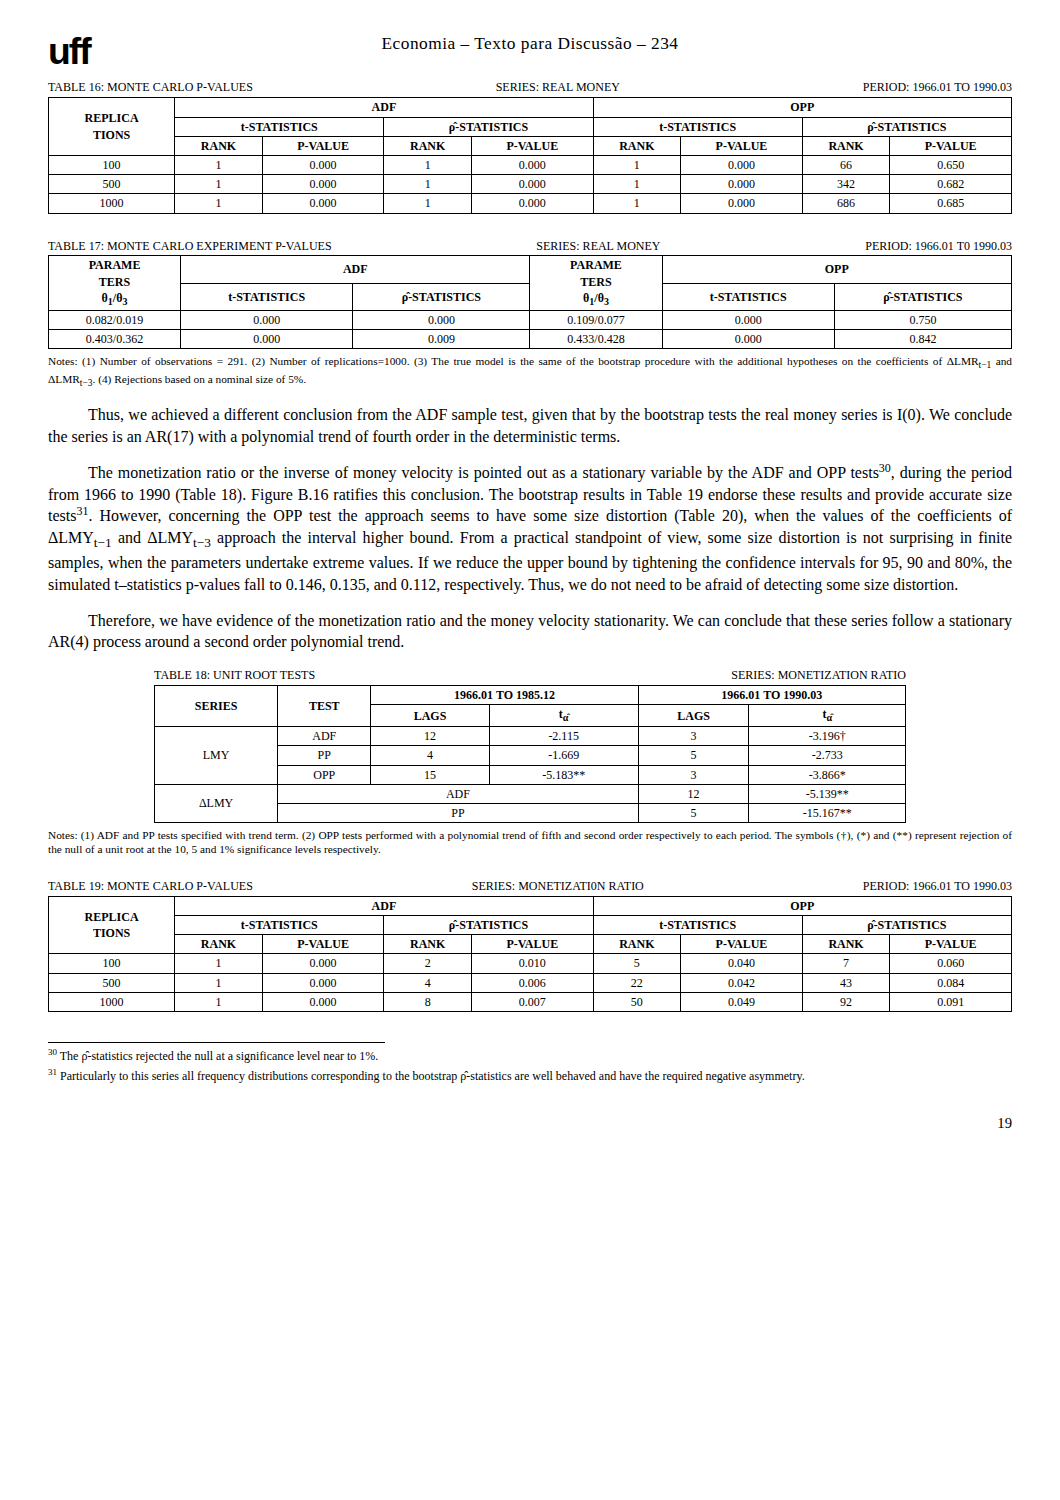uff
Economia – Texto para Discussão – 234
TABLE 16: MONTE CARLO P-VALUES SERIES: REAL MONEY PERIOD: 1966.01 TO 1990.03
| REPLICA TIONS | ADF | OPP |
| --- | --- | --- |
| t-STATISTICS | ρ̂-STATISTICS | t-STATISTICS | ρ̂-STATISTICS |
| RANK | P-VALUE | RANK | P-VALUE | RANK | P-VALUE | RANK | P-VALUE |
| 100 | 1 | 0.000 | 1 | 0.000 | 1 | 0.000 | 66 | 0.650 |
| 500 | 1 | 0.000 | 1 | 0.000 | 1 | 0.000 | 342 | 0.682 |
| 1000 | 1 | 0.000 | 1 | 0.000 | 1 | 0.000 | 686 | 0.685 |
TABLE 17: MONTE CARLO EXPERIMENT P-VALUES SERIES: REAL MONEY PERIOD: 1966.01 T0 1990.03
| PARAME TERS θ 1 /θ 3 | ADF | PARAME TERS θ 1 /θ 3 | OPP |
| --- | --- | --- | --- |
| t-STATISTICS | ρ̂-STATISTICS | t-STATISTICS | ρ̂-STATISTICS |
| 0.082/0.019 | 0.000 | 0.000 | 0.109/0.077 | 0.000 | 0.750 |
| 0.403/0.362 | 0.000 | 0.009 | 0.433/0.428 | 0.000 | 0.842 |
Notes: (1) Number of observations = 291. (2) Number of replications=1000. (3) The true model is the same of the bootstrap procedure with the additional hypotheses on the coefficients of ΔLMRt−1 and ΔLMRt−3. (4) Rejections based on a nominal size of 5%.
Thus, we achieved a different conclusion from the ADF sample test, given that by the bootstrap tests the real money series is I(0). We conclude the series is an AR(17) with a polynomial trend of fourth order in the deterministic terms.
The monetization ratio or the inverse of money velocity is pointed out as a stationary variable by the ADF and OPP tests30, during the period from 1966 to 1990 (Table 18). Figure B.16 ratifies this conclusion. The bootstrap results in Table 19 endorse these results and provide accurate size tests31. However, concerning the OPP test the approach seems to have some size distortion (Table 20), when the values of the coefficients of ΔLMYt−1 and ΔLMYt−3 approach the interval higher bound. From a practical standpoint of view, some size distortion is not surprising in finite samples, when the parameters undertake extreme values. If we reduce the upper bound by tightening the confidence intervals for 95, 90 and 80%, the simulated t–statistics p-values fall to 0.146, 0.135, and 0.112, respectively. Thus, we do not need to be afraid of detecting some size distortion.
Therefore, we have evidence of the monetization ratio and the money velocity stationarity. We can conclude that these series follow a stationary AR(4) process around a second order polynomial trend.
TABLE 18: UNIT ROOT TESTS SERIES: MONETIZATION RATIO
| SERIES | TEST | 1966.01 TO 1985.12 | 1966.01 TO 1990.03 |
| --- | --- | --- | --- |
| LAGS | t α̂ | LAGS | t α̂ |
| LMY | ADF | 12 | -2.115 | 3 | -3.196† |
| PP | 4 | -1.669 | 5 | -2.733 |
| OPP | 15 | -5.183** | 3 | -3.866* |
| ΔLMY | ADF | 12 | -5.139** |
| PP | 5 | -15.167** |
Notes: (1) ADF and PP tests specified with trend term. (2) OPP tests performed with a polynomial trend of fifth and second order respectively to each period. The symbols (†), (*) and (**) represent rejection of the null of a unit root at the 10, 5 and 1% significance levels respectively.
TABLE 19: MONTE CARLO P-VALUES SERIES: MONETIZATI0N RATIO PERIOD: 1966.01 TO 1990.03
| REPLICA TIONS | ADF | OPP |
| --- | --- | --- |
| t-STATISTICS | ρ̂-STATISTICS | t-STATISTICS | ρ̂-STATISTICS |
| RANK | P-VALUE | RANK | P-VALUE | RANK | P-VALUE | RANK | P-VALUE |
| 100 | 1 | 0.000 | 2 | 0.010 | 5 | 0.040 | 7 | 0.060 |
| 500 | 1 | 0.000 | 4 | 0.006 | 22 | 0.042 | 43 | 0.084 |
| 1000 | 1 | 0.000 | 8 | 0.007 | 50 | 0.049 | 92 | 0.091 |
30 The ρ̂-statistics rejected the null at a significance level near to 1%.
31 Particularly to this series all frequency distributions corresponding to the bootstrap ρ̂-statistics are well behaved and have the required negative asymmetry.
19